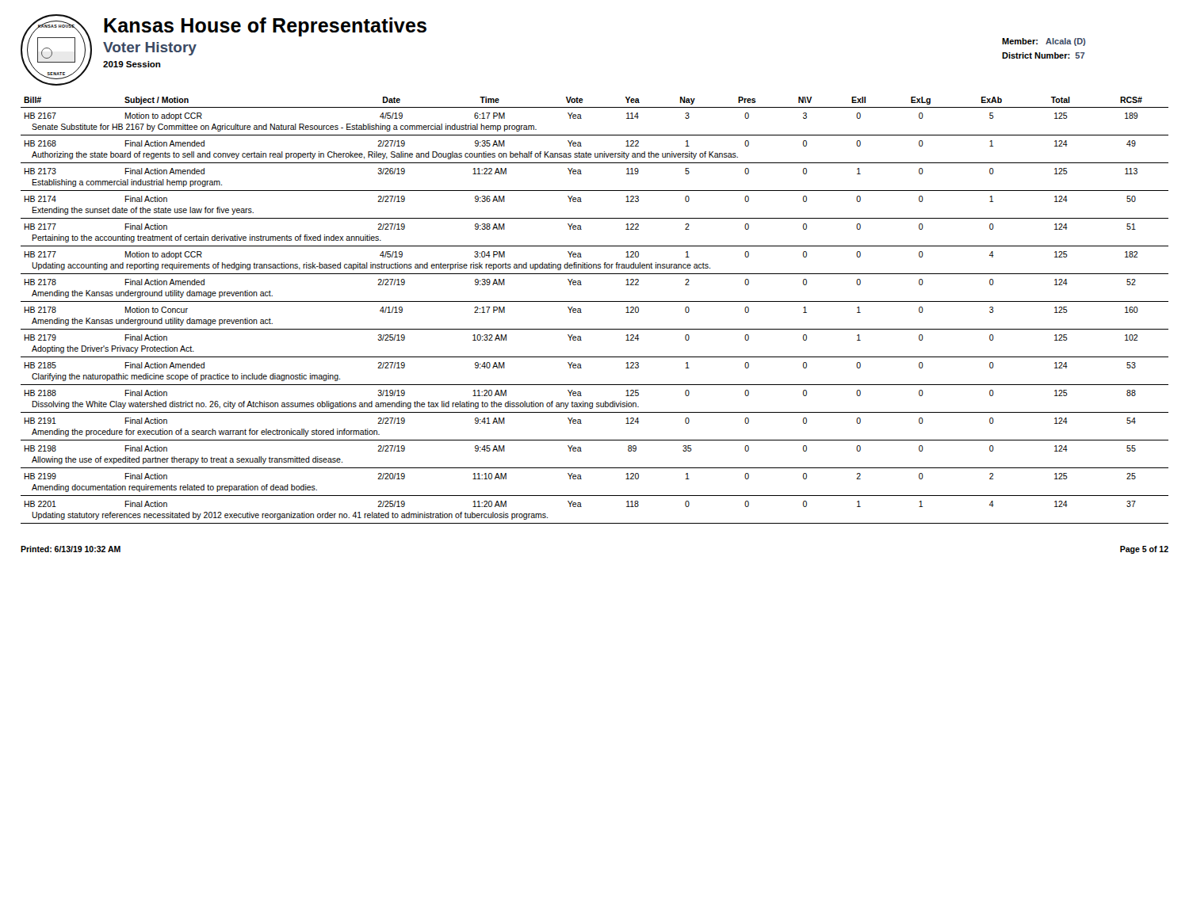KANSAS HOUSE
SENATE
Kansas House of Representatives
Voter History
2019 Session
Member: Alcala (D)
District Number: 57
| Bill# | Subject / Motion | Date | Time | Vote | Yea | Nay | Pres | N\V | Ex​ll | ExLg | ExAb | Total | RCS# |
| --- | --- | --- | --- | --- | --- | --- | --- | --- | --- | --- | --- | --- | --- |
| HB 2167 | Motion to adopt CCR | 4/5/19 | 6:17 PM | Yea | 114 | 3 | 0 | 3 | 0 | 0 | 5 | 125 | 189 |
| Senate Substitute for HB 2167 by Committee on Agriculture and Natural Resources - Establishing a commercial industrial hemp program. |
| HB 2168 | Final Action Amended | 2/27/19 | 9:35 AM | Yea | 122 | 1 | 0 | 0 | 0 | 0 | 1 | 124 | 49 |
| Authorizing the state board of regents to sell and convey certain real property in Cherokee, Riley, Saline and Douglas counties on behalf of Kansas state university and the university of Kansas. |
| HB 2173 | Final Action Amended | 3/26/19 | 11:22 AM | Yea | 119 | 5 | 0 | 0 | 1 | 0 | 0 | 125 | 113 |
| Establishing a commercial industrial hemp program. |
| HB 2174 | Final Action | 2/27/19 | 9:36 AM | Yea | 123 | 0 | 0 | 0 | 0 | 0 | 1 | 124 | 50 |
| Extending the sunset date of the state use law for five years. |
| HB 2177 | Final Action | 2/27/19 | 9:38 AM | Yea | 122 | 2 | 0 | 0 | 0 | 0 | 0 | 124 | 51 |
| Pertaining to the accounting treatment of certain derivative instruments of fixed index annuities. |
| HB 2177 | Motion to adopt CCR | 4/5/19 | 3:04 PM | Yea | 120 | 1 | 0 | 0 | 0 | 0 | 4 | 125 | 182 |
| Updating accounting and reporting requirements of hedging transactions, risk-based capital instructions and enterprise risk reports and updating definitions for fraudulent insurance acts. |
| HB 2178 | Final Action Amended | 2/27/19 | 9:39 AM | Yea | 122 | 2 | 0 | 0 | 0 | 0 | 0 | 124 | 52 |
| Amending the Kansas underground utility damage prevention act. |
| HB 2178 | Motion to Concur | 4/1/19 | 2:17 PM | Yea | 120 | 0 | 0 | 1 | 1 | 0 | 3 | 125 | 160 |
| Amending the Kansas underground utility damage prevention act. |
| HB 2179 | Final Action | 3/25/19 | 10:32 AM | Yea | 124 | 0 | 0 | 0 | 1 | 0 | 0 | 125 | 102 |
| Adopting the Driver's Privacy Protection Act. |
| HB 2185 | Final Action Amended | 2/27/19 | 9:40 AM | Yea | 123 | 1 | 0 | 0 | 0 | 0 | 0 | 124 | 53 |
| Clarifying the naturopathic medicine scope of practice to include diagnostic imaging. |
| HB 2188 | Final Action | 3/19/19 | 11:20 AM | Yea | 125 | 0 | 0 | 0 | 0 | 0 | 0 | 125 | 88 |
| Dissolving the White Clay watershed district no. 26, city of Atchison assumes obligations and amending the tax lid relating to the dissolution of any taxing subdivision. |
| HB 2191 | Final Action | 2/27/19 | 9:41 AM | Yea | 124 | 0 | 0 | 0 | 0 | 0 | 0 | 124 | 54 |
| Amending the procedure for execution of a search warrant for electronically stored information. |
| HB 2198 | Final Action | 2/27/19 | 9:45 AM | Yea | 89 | 35 | 0 | 0 | 0 | 0 | 0 | 124 | 55 |
| Allowing the use of expedited partner therapy to treat a sexually transmitted disease. |
| HB 2199 | Final Action | 2/20/19 | 11:10 AM | Yea | 120 | 1 | 0 | 0 | 2 | 0 | 2 | 125 | 25 |
| Amending documentation requirements related to preparation of dead bodies. |
| HB 2201 | Final Action | 2/25/19 | 11:20 AM | Yea | 118 | 0 | 0 | 0 | 1 | 1 | 4 | 124 | 37 |
| Updating statutory references necessitated by 2012 executive reorganization order no. 41 related to administration of tuberculosis programs. |
Printed: 6/13/19 10:32 AM
Page 5 of 12